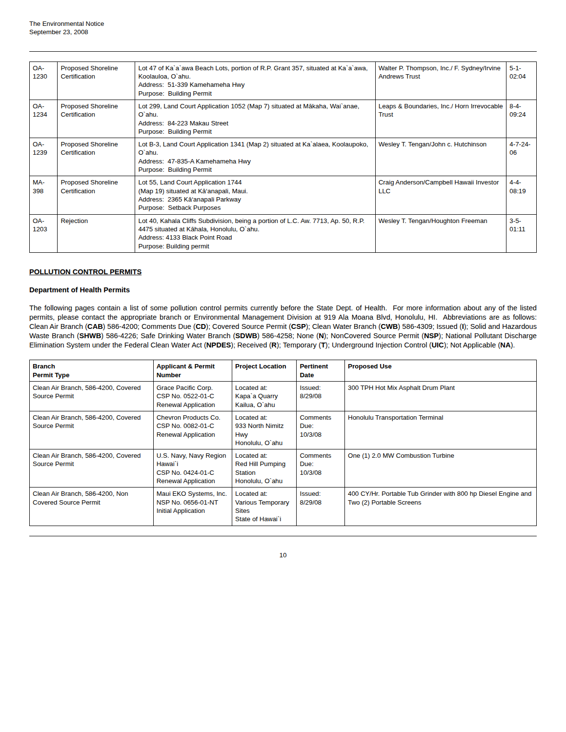The Environmental Notice
September 23, 2008
| OA-1230 | Proposed Shoreline Certification | Lot 47 of Ka`a`awa Beach Lots, portion of R.P. Grant 357, situated at Ka`a`awa, Koolauloa, O`ahu. Address: 51-339 Kamehameha Hwy Purpose: Building Permit | Walter P. Thompson, Inc./ F. Sydney/Irvine Andrews Trust | 5-1-02:04 |
| OA-1234 | Proposed Shoreline Certification | Lot 299, Land Court Application 1052 (Map 7) situated at Mākaha, Wai`anae, O`ahu. Address: 84-223 Makau Street Purpose: Building Permit | Leaps & Boundaries, Inc./ Horn Irrevocable Trust | 8-4-09:24 |
| OA-1239 | Proposed Shoreline Certification | Lot B-3, Land Court Application 1341 (Map 2) situated at Ka`alaea, Koolaupoko, O`ahu. Address: 47-835-A Kamehameha Hwy Purpose: Building Permit | Wesley T. Tengan/John c. Hutchinson | 4-7-24-06 |
| MA-398 | Proposed Shoreline Certification | Lot 55, Land Court Application 1744 (Map 19) situated at Kā‘anapali, Maui. Address: 2365 Kā‘anapali Parkway Purpose: Setback Purposes | Craig Anderson/Campbell Hawaii Investor LLC | 4-4-08:19 |
| OA-1203 | Rejection | Lot 40, Kahala Cliffs Subdivision, being a portion of L.C. Aw. 7713, Ap. 50, R.P. 4475 situated at Kāhala, Honolulu, O`ahu. Address: 4133 Black Point Road Purpose: Building permit | Wesley T. Tengan/Houghton Freeman | 3-5-01:11 |
POLLUTION CONTROL PERMITS
Department of Health Permits
The following pages contain a list of some pollution control permits currently before the State Dept. of Health. For more information about any of the listed permits, please contact the appropriate branch or Environmental Management Division at 919 Ala Moana Blvd, Honolulu, HI. Abbreviations are as follows: Clean Air Branch (CAB) 586-4200; Comments Due (CD); Covered Source Permit (CSP); Clean Water Branch (CWB) 586-4309; Issued (I); Solid and Hazardous Waste Branch (SHWB) 586-4226; Safe Drinking Water Branch (SDWB) 586-4258; None (N); NonCovered Source Permit (NSP); National Pollutant Discharge Elimination System under the Federal Clean Water Act (NPDES); Received (R); Temporary (T); Underground Injection Control (UIC); Not Applicable (NA).
| Branch Permit Type | Applicant & Permit Number | Project Location | Pertinent Date | Proposed Use |
| --- | --- | --- | --- | --- |
| Clean Air Branch, 586-4200, Covered Source Permit | Grace Pacific Corp. CSP No. 0522-01-C Renewal Application | Located at: Kapa`a Quarry Kailua, O`ahu | Issued: 8/29/08 | 300 TPH Hot Mix Asphalt Drum Plant |
| Clean Air Branch, 586-4200, Covered Source Permit | Chevron Products Co. CSP No. 0082-01-C Renewal Application | Located at: 933 North Nimitz Hwy Honolulu, O`ahu | Comments Due: 10/3/08 | Honolulu Transportation Terminal |
| Clean Air Branch, 586-4200, Covered Source Permit | U.S. Navy, Navy Region Hawai`i CSP No. 0424-01-C Renewal Application | Located at: Red Hill Pumping Station Honolulu, O`ahu | Comments Due: 10/3/08 | One (1) 2.0 MW Combustion Turbine |
| Clean Air Branch, 586-4200, Non Covered Source Permit | Maui EKO Systems, Inc. NSP No. 0656-01-NT Initial Application | Located at: Various Temporary Sites State of Hawai`i | Issued: 8/29/08 | 400 CY/Hr. Portable Tub Grinder with 800 hp Diesel Engine and Two (2) Portable Screens |
10